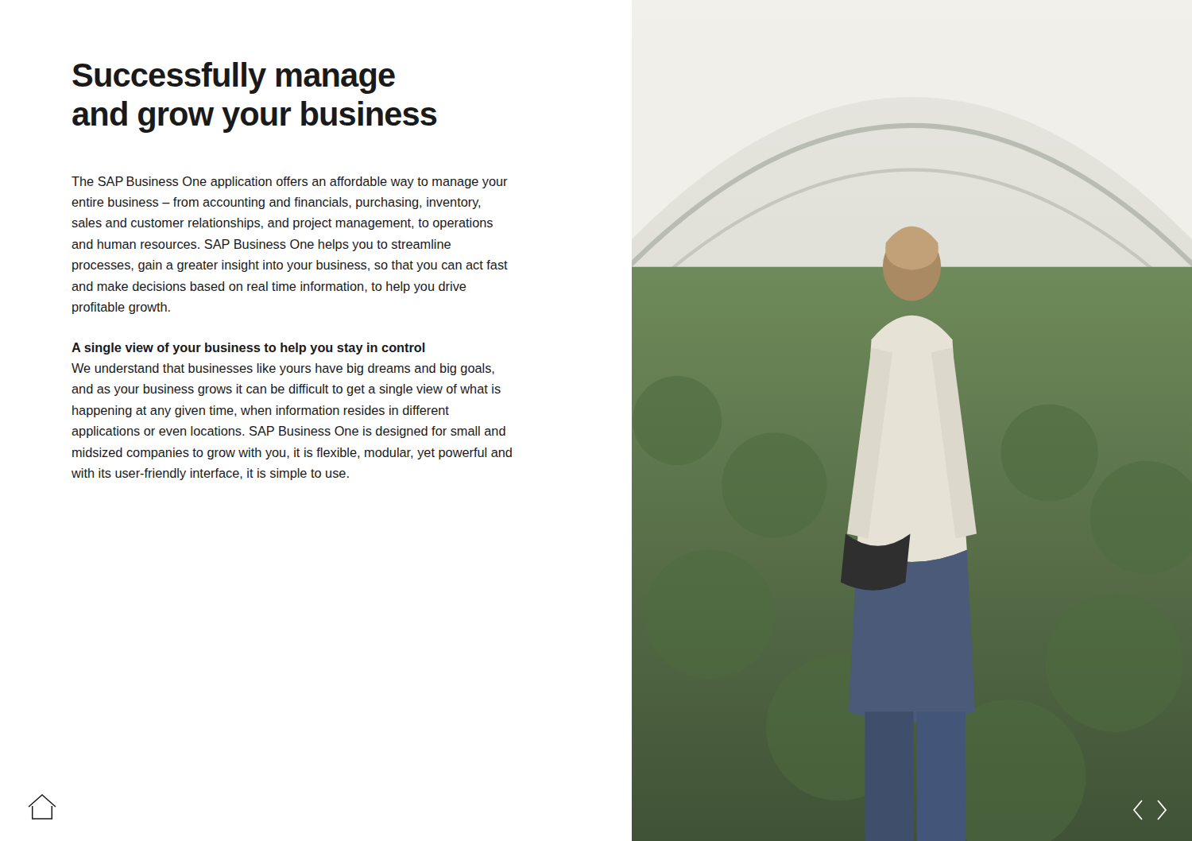Successfully manage
and grow your business
The SAP Business One application offers an affordable way to manage your entire business – from accounting and financials, purchasing, inventory, sales and customer relationships, and project management, to operations and human resources. SAP Business One helps you to streamline processes, gain a greater insight into your business, so that you can act fast and make decisions based on real time information, to help you drive profitable growth.
A single view of your business to help you stay in control We understand that businesses like yours have big dreams and big goals, and as your business grows it can be difficult to get a single view of what is happening at any given time, when information resides in different applications or even locations. SAP Business One is designed for small and midsized companies to grow with you, it is flexible, modular, yet powerful and with its user-friendly interface, it is simple to use.